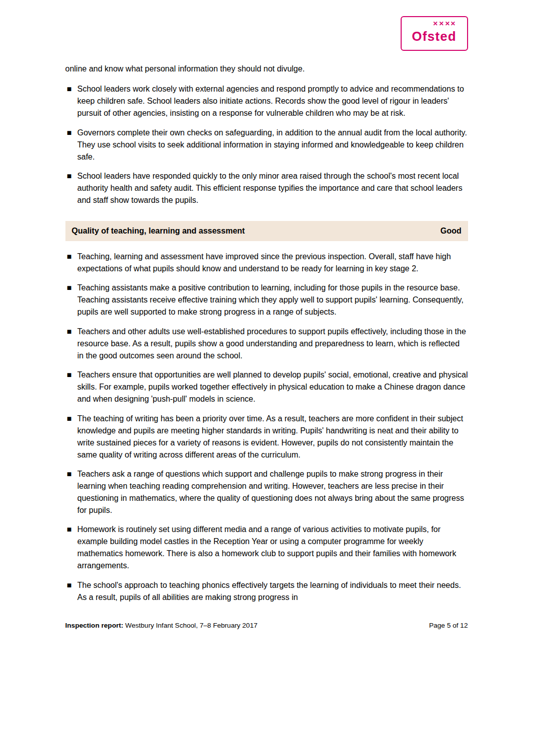✕✕✕✕ Ofsted
online and know what personal information they should not divulge.
School leaders work closely with external agencies and respond promptly to advice and recommendations to keep children safe. School leaders also initiate actions. Records show the good level of rigour in leaders' pursuit of other agencies, insisting on a response for vulnerable children who may be at risk.
Governors complete their own checks on safeguarding, in addition to the annual audit from the local authority. They use school visits to seek additional information in staying informed and knowledgeable to keep children safe.
School leaders have responded quickly to the only minor area raised through the school's most recent local authority health and safety audit. This efficient response typifies the importance and care that school leaders and staff show towards the pupils.
Quality of teaching, learning and assessment Good
Teaching, learning and assessment have improved since the previous inspection. Overall, staff have high expectations of what pupils should know and understand to be ready for learning in key stage 2.
Teaching assistants make a positive contribution to learning, including for those pupils in the resource base. Teaching assistants receive effective training which they apply well to support pupils' learning. Consequently, pupils are well supported to make strong progress in a range of subjects.
Teachers and other adults use well-established procedures to support pupils effectively, including those in the resource base. As a result, pupils show a good understanding and preparedness to learn, which is reflected in the good outcomes seen around the school.
Teachers ensure that opportunities are well planned to develop pupils' social, emotional, creative and physical skills. For example, pupils worked together effectively in physical education to make a Chinese dragon dance and when designing 'push-pull' models in science.
The teaching of writing has been a priority over time. As a result, teachers are more confident in their subject knowledge and pupils are meeting higher standards in writing. Pupils' handwriting is neat and their ability to write sustained pieces for a variety of reasons is evident. However, pupils do not consistently maintain the same quality of writing across different areas of the curriculum.
Teachers ask a range of questions which support and challenge pupils to make strong progress in their learning when teaching reading comprehension and writing. However, teachers are less precise in their questioning in mathematics, where the quality of questioning does not always bring about the same progress for pupils.
Homework is routinely set using different media and a range of various activities to motivate pupils, for example building model castles in the Reception Year or using a computer programme for weekly mathematics homework. There is also a homework club to support pupils and their families with homework arrangements.
The school's approach to teaching phonics effectively targets the learning of individuals to meet their needs. As a result, pupils of all abilities are making strong progress in
Inspection report: Westbury Infant School, 7–8 February 2017 Page 5 of 12